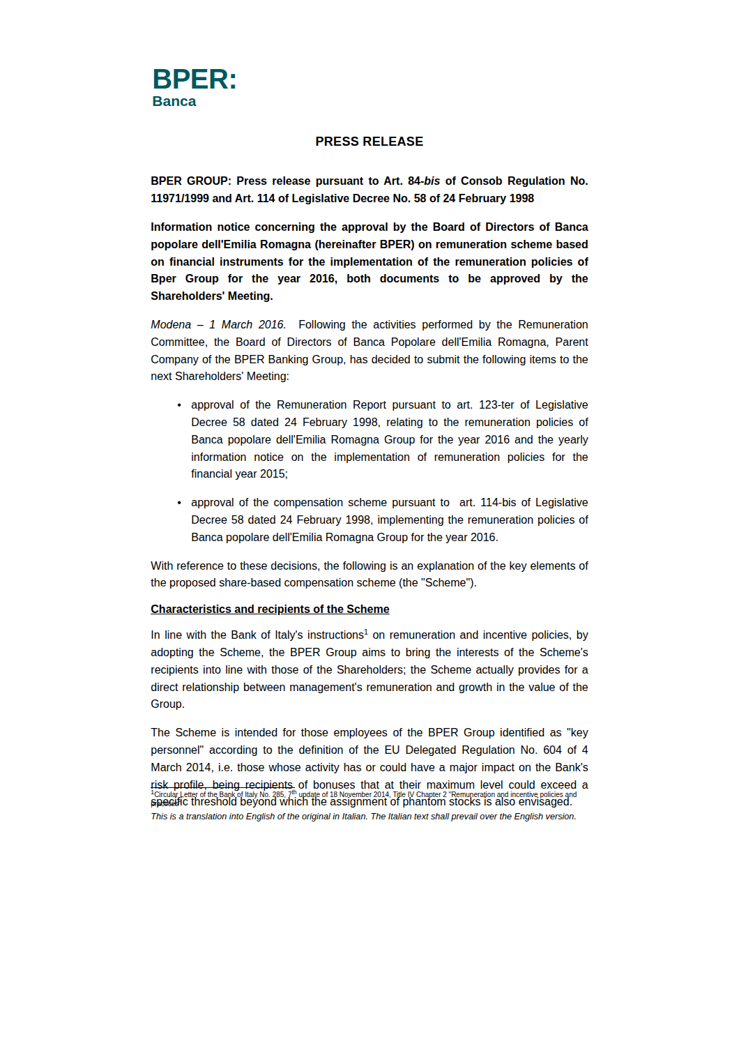BPER:
Banca
PRESS RELEASE
BPER GROUP: Press release pursuant to Art. 84-bis of Consob Regulation No. 11971/1999 and Art. 114 of Legislative Decree No. 58 of 24 February 1998
Information notice concerning the approval by the Board of Directors of Banca popolare dell'Emilia Romagna (hereinafter BPER) on remuneration scheme based on financial instruments for the implementation of the remuneration policies of Bper Group for the year 2016, both documents to be approved by the Shareholders' Meeting.
Modena – 1 March 2016. Following the activities performed by the Remuneration Committee, the Board of Directors of Banca Popolare dell'Emilia Romagna, Parent Company of the BPER Banking Group, has decided to submit the following items to the next Shareholders' Meeting:
approval of the Remuneration Report pursuant to art. 123-ter of Legislative Decree 58 dated 24 February 1998, relating to the remuneration policies of Banca popolare dell'Emilia Romagna Group for the year 2016 and the yearly information notice on the implementation of remuneration policies for the financial year 2015;
approval of the compensation scheme pursuant to art. 114-bis of Legislative Decree 58 dated 24 February 1998, implementing the remuneration policies of Banca popolare dell'Emilia Romagna Group for the year 2016.
With reference to these decisions, the following is an explanation of the key elements of the proposed share-based compensation scheme (the "Scheme").
Characteristics and recipients of the Scheme
In line with the Bank of Italy's instructions1 on remuneration and incentive policies, by adopting the Scheme, the BPER Group aims to bring the interests of the Scheme's recipients into line with those of the Shareholders; the Scheme actually provides for a direct relationship between management's remuneration and growth in the value of the Group.
The Scheme is intended for those employees of the BPER Group identified as "key personnel" according to the definition of the EU Delegated Regulation No. 604 of 4 March 2014, i.e. those whose activity has or could have a major impact on the Bank's risk profile, being recipients of bonuses that at their maximum level could exceed a specific threshold beyond which the assignment of phantom stocks is also envisaged.
1Circular Letter of the Bank of Italy No. 285, 7th update of 18 November 2014, Title IV Chapter 2 "Remuneration and incentive policies and practices"
This is a translation into English of the original in Italian. The Italian text shall prevail over the English version.